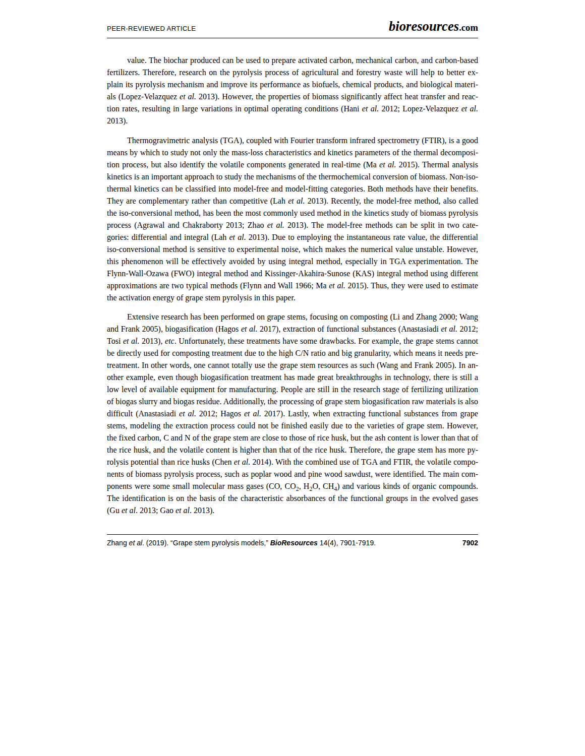PEER-REVIEWED ARTICLE bioresources.com
value. The biochar produced can be used to prepare activated carbon, mechanical carbon, and carbon-based fertilizers. Therefore, research on the pyrolysis process of agricultural and forestry waste will help to better explain its pyrolysis mechanism and improve its performance as biofuels, chemical products, and biological materials (Lopez-Velazquez et al. 2013). However, the properties of biomass significantly affect heat transfer and reaction rates, resulting in large variations in optimal operating conditions (Hani et al. 2012; Lopez-Velazquez et al. 2013).
Thermogravimetric analysis (TGA), coupled with Fourier transform infrared spectrometry (FTIR), is a good means by which to study not only the mass-loss characteristics and kinetics parameters of the thermal decomposition process, but also identify the volatile components generated in real-time (Ma et al. 2015). Thermal analysis kinetics is an important approach to study the mechanisms of the thermochemical conversion of biomass. Non-isothermal kinetics can be classified into model-free and model-fitting categories. Both methods have their benefits. They are complementary rather than competitive (Lah et al. 2013). Recently, the model-free method, also called the iso-conversional method, has been the most commonly used method in the kinetics study of biomass pyrolysis process (Agrawal and Chakraborty 2013; Zhao et al. 2013). The model-free methods can be split in two categories: differential and integral (Lah et al. 2013). Due to employing the instantaneous rate value, the differential iso-conversional method is sensitive to experimental noise, which makes the numerical value unstable. However, this phenomenon will be effectively avoided by using integral method, especially in TGA experimentation. The Flynn-Wall-Ozawa (FWO) integral method and Kissinger-Akahira-Sunose (KAS) integral method using different approximations are two typical methods (Flynn and Wall 1966; Ma et al. 2015). Thus, they were used to estimate the activation energy of grape stem pyrolysis in this paper.
Extensive research has been performed on grape stems, focusing on composting (Li and Zhang 2000; Wang and Frank 2005), biogasification (Hagos et al. 2017), extraction of functional substances (Anastasiadi et al. 2012; Tosi et al. 2013), etc. Unfortunately, these treatments have some drawbacks. For example, the grape stems cannot be directly used for composting treatment due to the high C/N ratio and big granularity, which means it needs pretreatment. In other words, one cannot totally use the grape stem resources as such (Wang and Frank 2005). In another example, even though biogasification treatment has made great breakthroughs in technology, there is still a low level of available equipment for manufacturing. People are still in the research stage of fertilizing utilization of biogas slurry and biogas residue. Additionally, the processing of grape stem biogasification raw materials is also difficult (Anastasiadi et al. 2012; Hagos et al. 2017). Lastly, when extracting functional substances from grape stems, modeling the extraction process could not be finished easily due to the varieties of grape stem. However, the fixed carbon, C and N of the grape stem are close to those of rice husk, but the ash content is lower than that of the rice husk, and the volatile content is higher than that of the rice husk. Therefore, the grape stem has more pyrolysis potential than rice husks (Chen et al. 2014). With the combined use of TGA and FTIR, the volatile components of biomass pyrolysis process, such as poplar wood and pine wood sawdust, were identified. The main components were some small molecular mass gases (CO, CO2, H2O, CH4) and various kinds of organic compounds. The identification is on the basis of the characteristic absorbances of the functional groups in the evolved gases (Gu et al. 2013; Gao et al. 2013).
Zhang et al. (2019). “Grape stem pyrolysis models,” BioResources 14(4), 7901-7919. 7902